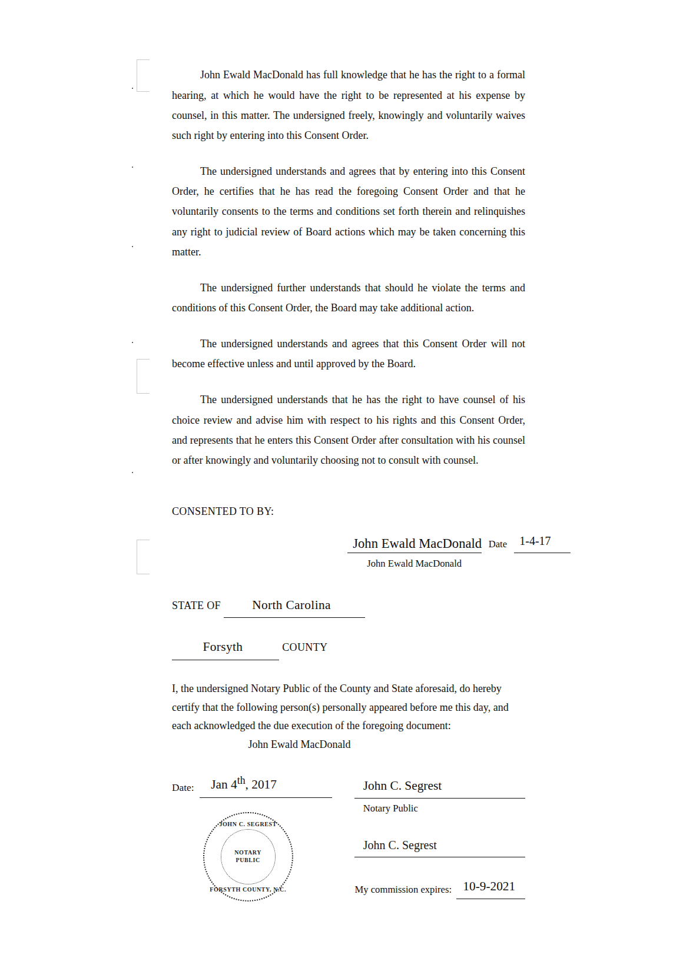John Ewald MacDonald has full knowledge that he has the right to a formal hearing, at which he would have the right to be represented at his expense by counsel, in this matter. The undersigned freely, knowingly and voluntarily waives such right by entering into this Consent Order.
The undersigned understands and agrees that by entering into this Consent Order, he certifies that he has read the foregoing Consent Order and that he voluntarily consents to the terms and conditions set forth therein and relinquishes any right to judicial review of Board actions which may be taken concerning this matter.
The undersigned further understands that should he violate the terms and conditions of this Consent Order, the Board may take additional action.
The undersigned understands and agrees that this Consent Order will not become effective unless and until approved by the Board.
The undersigned understands that he has the right to have counsel of his choice review and advise him with respect to his rights and this Consent Order, and represents that he enters this Consent Order after consultation with his counsel or after knowingly and voluntarily choosing not to consult with counsel.
CONSENTED TO BY:
John Ewald MacDonald Date 1-4-17
John Ewald MacDonald
STATE OF North Carolina
Forsyth COUNTY
I, the undersigned Notary Public of the County and State aforesaid, do hereby certify that the following person(s) personally appeared before me this day, and each acknowledged the due execution of the foregoing document:John Ewald MacDonald
Date: Jan 4th, 2017
JOHN C. SEGREST
NOTARY PUBLIC
FORSYTH COUNTY, N.C.
John C. Segrest
Notary Public
John C. Segrest
My commission expires: 10-9-2021